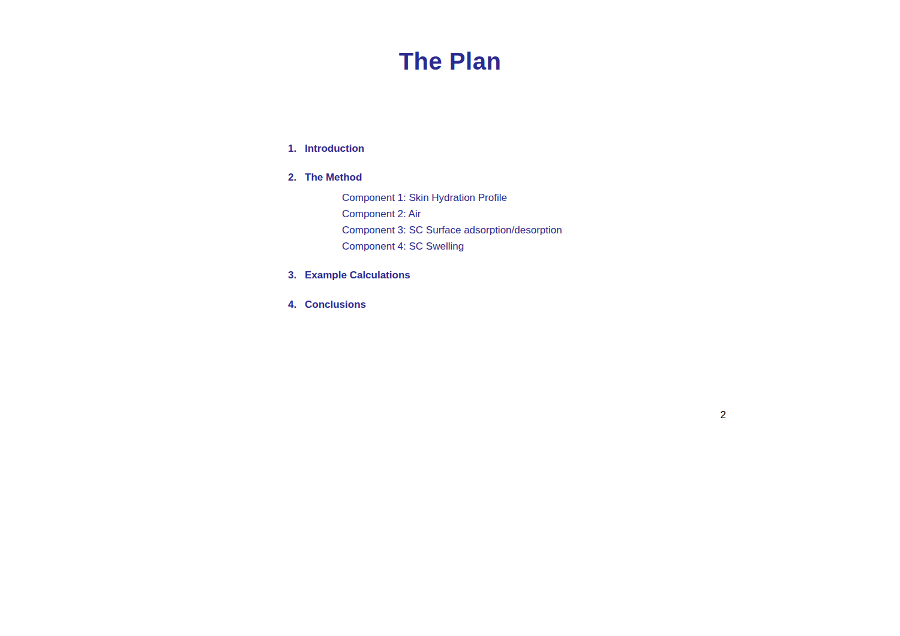The Plan
1. Introduction
2. The Method
Component 1: Skin Hydration Profile
Component 2: Air
Component 3: SC Surface adsorption/desorption
Component 4: SC Swelling
3. Example Calculations
4. Conclusions
2